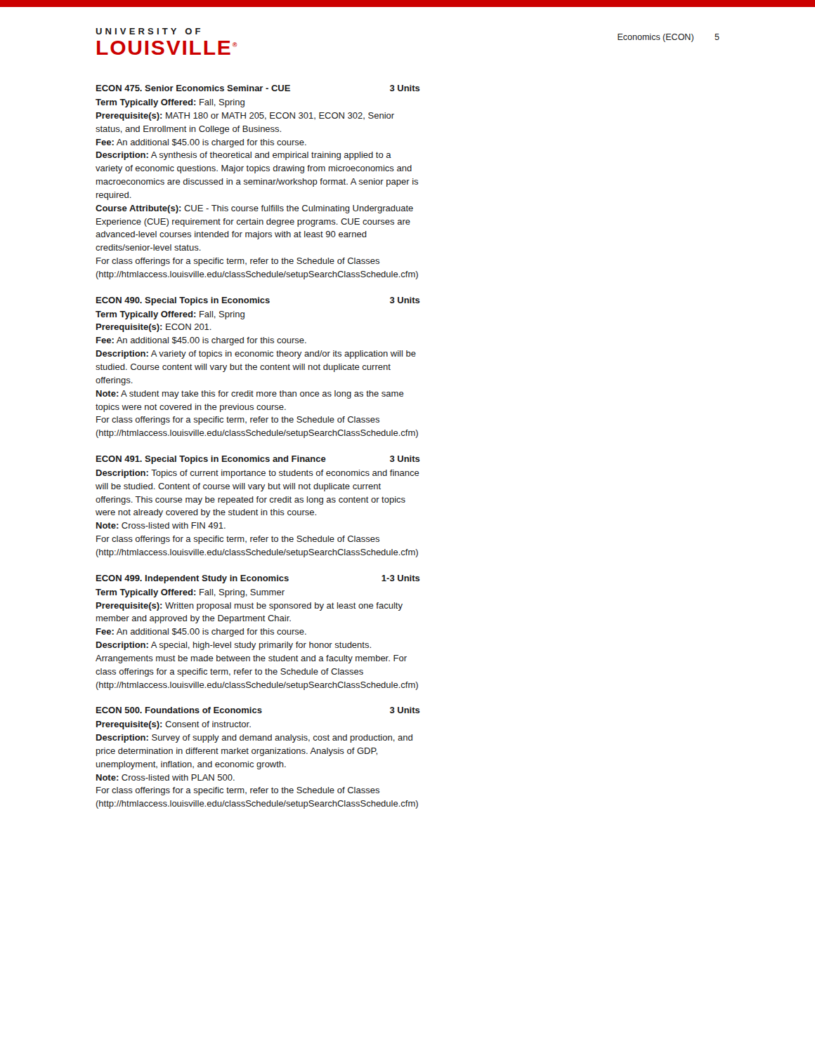University of
Louisville®
Economics (ECON) 5
ECON 475. Senior Economics Seminar - CUE 3 Units
Term Typically Offered: Fall, Spring
Prerequisite(s): MATH 180 or MATH 205, ECON 301, ECON 302, Senior status, and Enrollment in College of Business.
Fee: An additional $45.00 is charged for this course.
Description: A synthesis of theoretical and empirical training applied to a variety of economic questions. Major topics drawing from microeconomics and macroeconomics are discussed in a seminar/workshop format. A senior paper is required.
Course Attribute(s): CUE - This course fulfills the Culminating Undergraduate Experience (CUE) requirement for certain degree programs. CUE courses are advanced-level courses intended for majors with at least 90 earned credits/senior-level status.
For class offerings for a specific term, refer to the Schedule of Classes (http://htmlaccess.louisville.edu/classSchedule/setupSearchClassSchedule.cfm)
ECON 490. Special Topics in Economics 3 Units
Term Typically Offered: Fall, Spring
Prerequisite(s): ECON 201.
Fee: An additional $45.00 is charged for this course.
Description: A variety of topics in economic theory and/or its application will be studied. Course content will vary but the content will not duplicate current offerings.
Note: A student may take this for credit more than once as long as the same topics were not covered in the previous course.
For class offerings for a specific term, refer to the Schedule of Classes (http://htmlaccess.louisville.edu/classSchedule/setupSearchClassSchedule.cfm)
ECON 491. Special Topics in Economics and Finance 3 Units
Description: Topics of current importance to students of economics and finance will be studied. Content of course will vary but will not duplicate current offerings. This course may be repeated for credit as long as content or topics were not already covered by the student in this course.
Note: Cross-listed with FIN 491.
For class offerings for a specific term, refer to the Schedule of Classes (http://htmlaccess.louisville.edu/classSchedule/setupSearchClassSchedule.cfm)
ECON 499. Independent Study in Economics 1-3 Units
Term Typically Offered: Fall, Spring, Summer
Prerequisite(s): Written proposal must be sponsored by at least one faculty member and approved by the Department Chair.
Fee: An additional $45.00 is charged for this course.
Description: A special, high-level study primarily for honor students. Arrangements must be made between the student and a faculty member. For class offerings for a specific term, refer to the Schedule of Classes (http://htmlaccess.louisville.edu/classSchedule/setupSearchClassSchedule.cfm)
ECON 500. Foundations of Economics 3 Units
Prerequisite(s): Consent of instructor.
Description: Survey of supply and demand analysis, cost and production, and price determination in different market organizations. Analysis of GDP, unemployment, inflation, and economic growth.
Note: Cross-listed with PLAN 500.
For class offerings for a specific term, refer to the Schedule of Classes (http://htmlaccess.louisville.edu/classSchedule/setupSearchClassSchedule.cfm)